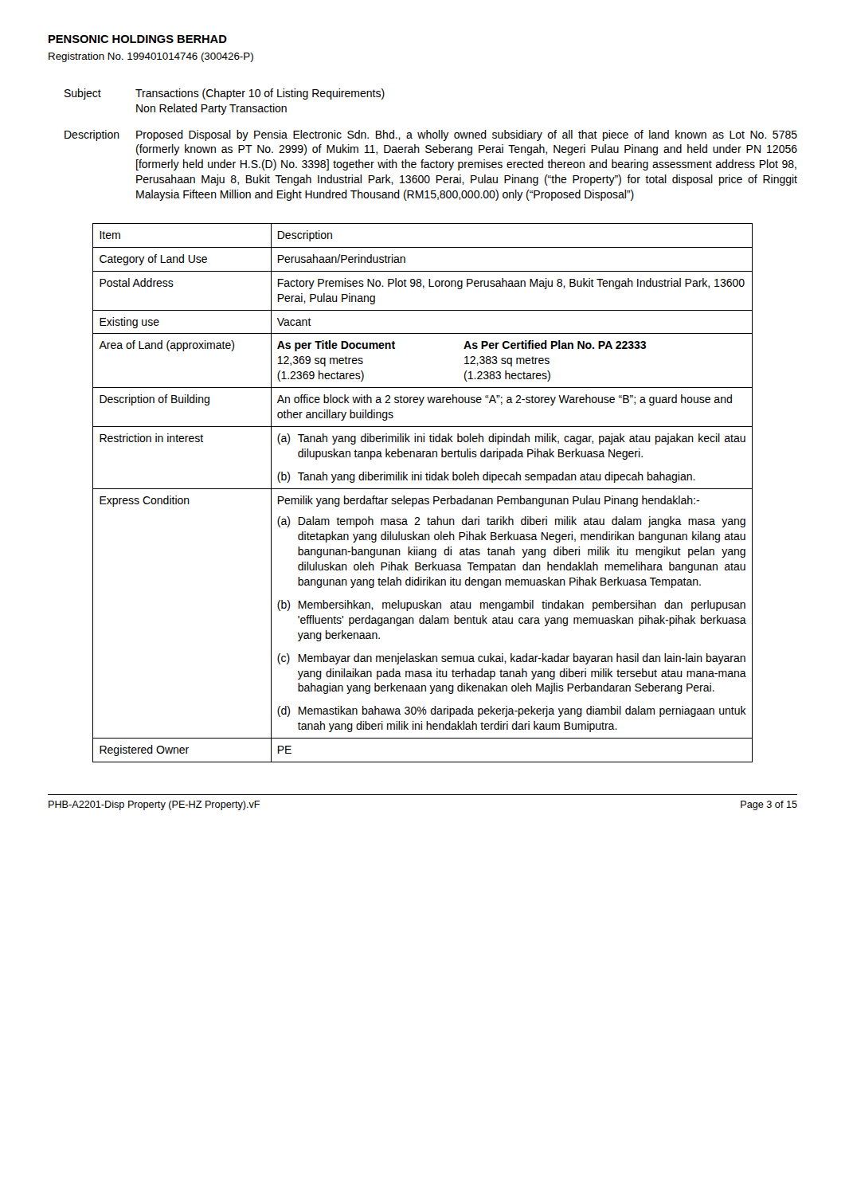PENSONIC HOLDINGS BERHAD
Registration No. 199401014746 (300426-P)
Subject
Transactions (Chapter 10 of Listing Requirements) Non Related Party Transaction
Description
Proposed Disposal by Pensia Electronic Sdn. Bhd., a wholly owned subsidiary of all that piece of land known as Lot No. 5785 (formerly known as PT No. 2999) of Mukim 11, Daerah Seberang Perai Tengah, Negeri Pulau Pinang and held under PN 12056 [formerly held under H.S.(D) No. 3398] together with the factory premises erected thereon and bearing assessment address Plot 98, Perusahaan Maju 8, Bukit Tengah Industrial Park, 13600 Perai, Pulau Pinang (“the Property”) for total disposal price of Ringgit Malaysia Fifteen Million and Eight Hundred Thousand (RM15,800,000.00) only (“Proposed Disposal”)
| Item | Description |
| --- | --- |
| Category of Land Use | Perusahaan/Perindustrian |
| Postal Address | Factory Premises No. Plot 98, Lorong Perusahaan Maju 8, Bukit Tengah Industrial Park, 13600 Perai, Pulau Pinang |
| Existing use | Vacant |
| Area of Land (approximate) | / As per Title Document / As Per Certified Plan No. PA 22333 / / 12,369 sq metres (1.2369 hectares) / 12,383 sq metres (1.2383 hectares) / |
| Description of Building | An office block with a 2 storey warehouse “A”; a 2-storey Warehouse “B”; a guard house and other ancillary buildings |
| Restriction in interest | (a) Tanah yang diberimilik ini tidak boleh dipindah milik, cagar, pajak atau pajakan kecil atau dilupuskan tanpa kebenaran bertulis daripada Pihak Berkuasa Negeri. (b) Tanah yang diberimilik ini tidak boleh dipecah sempadan atau dipecah bahagian. |
| Express Condition | Pemilik yang berdaftar selepas Perbadanan Pembangunan Pulau Pinang hendaklah:- (a) Dalam tempoh masa 2 tahun dari tarikh diberi milik atau dalam jangka masa yang ditetapkan yang diluluskan oleh Pihak Berkuasa Negeri, mendirikan bangunan kilang atau bangunan-bangunan kiiang di atas tanah yang diberi milik itu mengikut pelan yang diluluskan oleh Pihak Berkuasa Tempatan dan hendaklah memelihara bangunan atau bangunan yang telah didirikan itu dengan memuaskan Pihak Berkuasa Tempatan. (b) Membersihkan, melupuskan atau mengambil tindakan pembersihan dan perlupusan 'effluents' perdagangan dalam bentuk atau cara yang memuaskan pihak-pihak berkuasa yang berkenaan. (c) Membayar dan menjelaskan semua cukai, kadar-kadar bayaran hasil dan lain-lain bayaran yang dinilaikan pada masa itu terhadap tanah yang diberi milik tersebut atau mana-mana bahagian yang berkenaan yang dikenakan oleh Majlis Perbandaran Seberang Perai. (d) Memastikan bahawa 30% daripada pekerja-pekerja yang diambil dalam perniagaan untuk tanah yang diberi milik ini hendaklah terdiri dari kaum Bumiputra. |
| Registered Owner | PE |
PHB-A2201-Disp Property (PE-HZ Property).vF Page 3 of 15